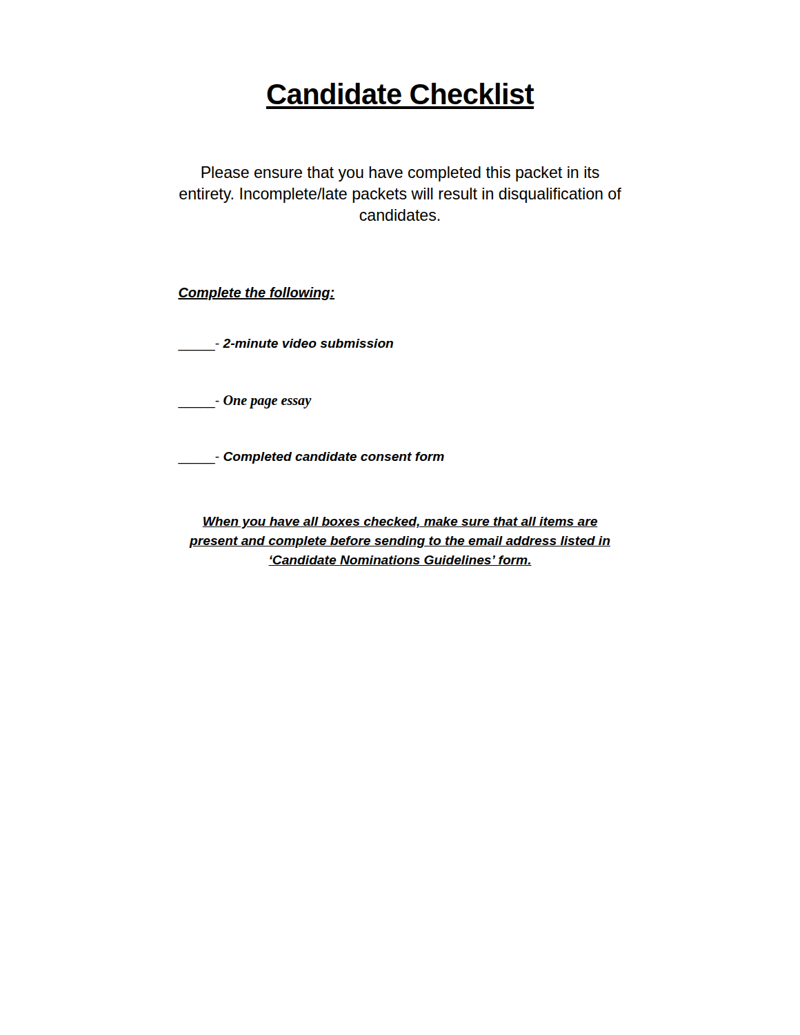Candidate Checklist
Please ensure that you have completed this packet in its entirety. Incomplete/late packets will result in disqualification of candidates.
Complete the following:
_____- 2-minute video submission
_____- One page essay
_____- Completed candidate consent form
When you have all boxes checked, make sure that all items are present and complete before sending to the email address listed in ‘Candidate Nominations Guidelines’ form.